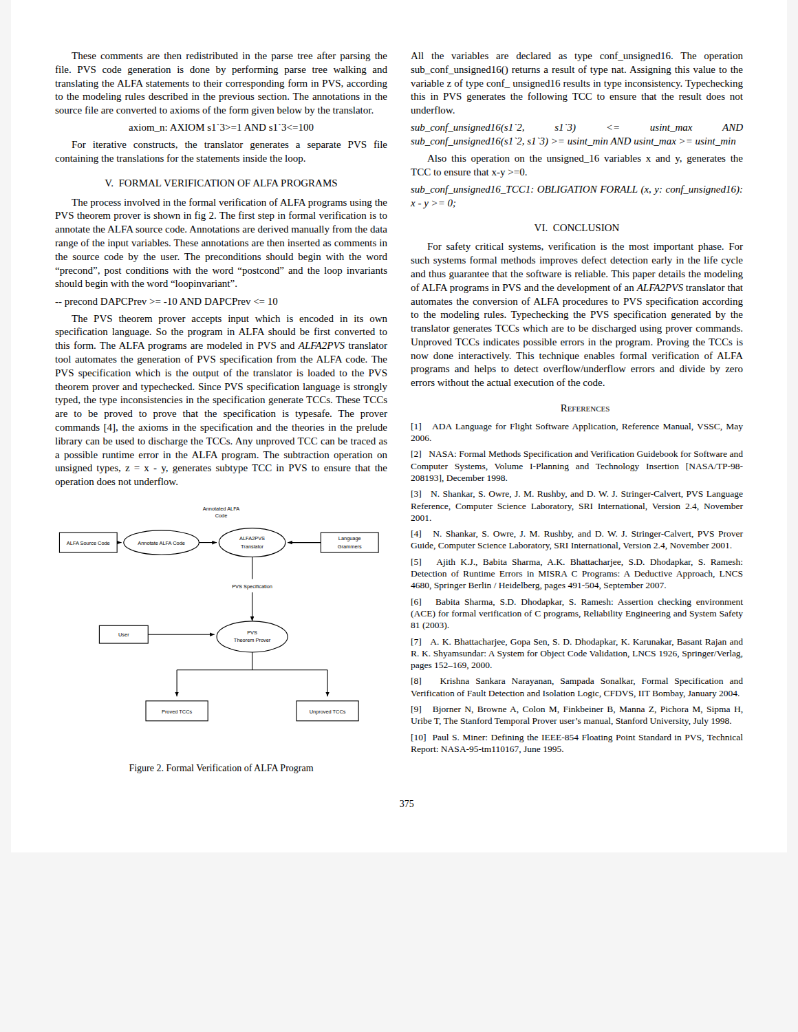These comments are then redistributed in the parse tree after parsing the file. PVS code generation is done by performing parse tree walking and translating the ALFA statements to their corresponding form in PVS, according to the modeling rules described in the previous section. The annotations in the source file are converted to axioms of the form given below by the translator.
axiom_n: AXIOM s1`3>=1 AND s1`3<=100
For iterative constructs, the translator generates a separate PVS file containing the translations for the statements inside the loop.
V. Formal Verification of ALFA Programs
The process involved in the formal verification of ALFA programs using the PVS theorem prover is shown in fig 2. The first step in formal verification is to annotate the ALFA source code. Annotations are derived manually from the data range of the input variables. These annotations are then inserted as comments in the source code by the user. The preconditions should begin with the word “precond”, post conditions with the word “postcond” and the loop invariants should begin with the word “loopinvariant”.
-- precond DAPCPrev >= -10 AND DAPCPrev <= 10
The PVS theorem prover accepts input which is encoded in its own specification language. So the program in ALFA should be first converted to this form. The ALFA programs are modeled in PVS and ALFA2PVS translator tool automates the generation of PVS specification from the ALFA code. The PVS specification which is the output of the translator is loaded to the PVS theorem prover and typechecked. Since PVS specification language is strongly typed, the type inconsistencies in the specification generate TCCs. These TCCs are to be proved to prove that the specification is typesafe. The prover commands [4], the axioms in the specification and the theories in the prelude library can be used to discharge the TCCs. Any unproved TCC can be traced as a possible runtime error in the ALFA program. The subtraction operation on unsigned types, z = x - y, generates subtype TCC in PVS to ensure that the operation does not underflow.
Annotated ALFA Code ALFA Source Code Annotate ALFA Code ALFA2PVS Translator Language Grammers PVS Specification User PVS Theorem Prover Proved TCCs Unproved TCCs
Figure 2. Formal Verification of ALFA Program
All the variables are declared as type conf_unsigned16. The operation sub_conf_unsigned16() returns a result of type nat. Assigning this value to the variable z of type conf_ unsigned16 results in type inconsistency. Typechecking this in PVS generates the following TCC to ensure that the result does not underflow.
sub_conf_unsigned16(s1`2, s1`3) <= usint_max AND sub_conf_unsigned16(s1`2, s1`3) >= usint_min AND usint_max >= usint_min
Also this operation on the unsigned_16 variables x and y, generates the TCC to ensure that x-y >=0.
sub_conf_unsigned16_TCC1: OBLIGATION FORALL (x, y: conf_unsigned16): x - y >= 0;
VI. Conclusion
For safety critical systems, verification is the most important phase. For such systems formal methods improves defect detection early in the life cycle and thus guarantee that the software is reliable. This paper details the modeling of ALFA programs in PVS and the development of an ALFA2PVS translator that automates the conversion of ALFA procedures to PVS specification according to the modeling rules. Typechecking the PVS specification generated by the translator generates TCCs which are to be discharged using prover commands. Unproved TCCs indicates possible errors in the program. Proving the TCCs is now done interactively. This technique enables formal verification of ALFA programs and helps to detect overflow/underflow errors and divide by zero errors without the actual execution of the code.
References
[1] ADA Language for Flight Software Application, Reference Manual, VSSC, May 2006.
[2] NASA: Formal Methods Specification and Verification Guidebook for Software and Computer Systems, Volume I-Planning and Technology Insertion [NASA/TP-98-208193], December 1998.
[3] N. Shankar, S. Owre, J. M. Rushby, and D. W. J. Stringer-Calvert, PVS Language Reference, Computer Science Laboratory, SRI International, Version 2.4, November 2001.
[4] N. Shankar, S. Owre, J. M. Rushby, and D. W. J. Stringer-Calvert, PVS Prover Guide, Computer Science Laboratory, SRI International, Version 2.4, November 2001.
[5] Ajith K.J., Babita Sharma, A.K. Bhattacharjee, S.D. Dhodapkar, S. Ramesh: Detection of Runtime Errors in MISRA C Programs: A Deductive Approach, LNCS 4680, Springer Berlin / Heidelberg, pages 491-504, September 2007.
[6] Babita Sharma, S.D. Dhodapkar, S. Ramesh: Assertion checking environment (ACE) for formal verification of C programs, Reliability Engineering and System Safety 81 (2003).
[7] A. K. Bhattacharjee, Gopa Sen, S. D. Dhodapkar, K. Karunakar, Basant Rajan and R. K. Shyamsundar: A System for Object Code Validation, LNCS 1926, Springer/Verlag, pages 152–169, 2000.
[8] Krishna Sankara Narayanan, Sampada Sonalkar, Formal Specification and Verification of Fault Detection and Isolation Logic, CFDVS, IIT Bombay, January 2004.
[9] Bjorner N, Browne A, Colon M, Finkbeiner B, Manna Z, Pichora M, Sipma H, Uribe T, The Stanford Temporal Prover user’s manual, Stanford University, July 1998.
[10] Paul S. Miner: Defining the IEEE-854 Floating Point Standard in PVS, Technical Report: NASA-95-tm110167, June 1995.
375